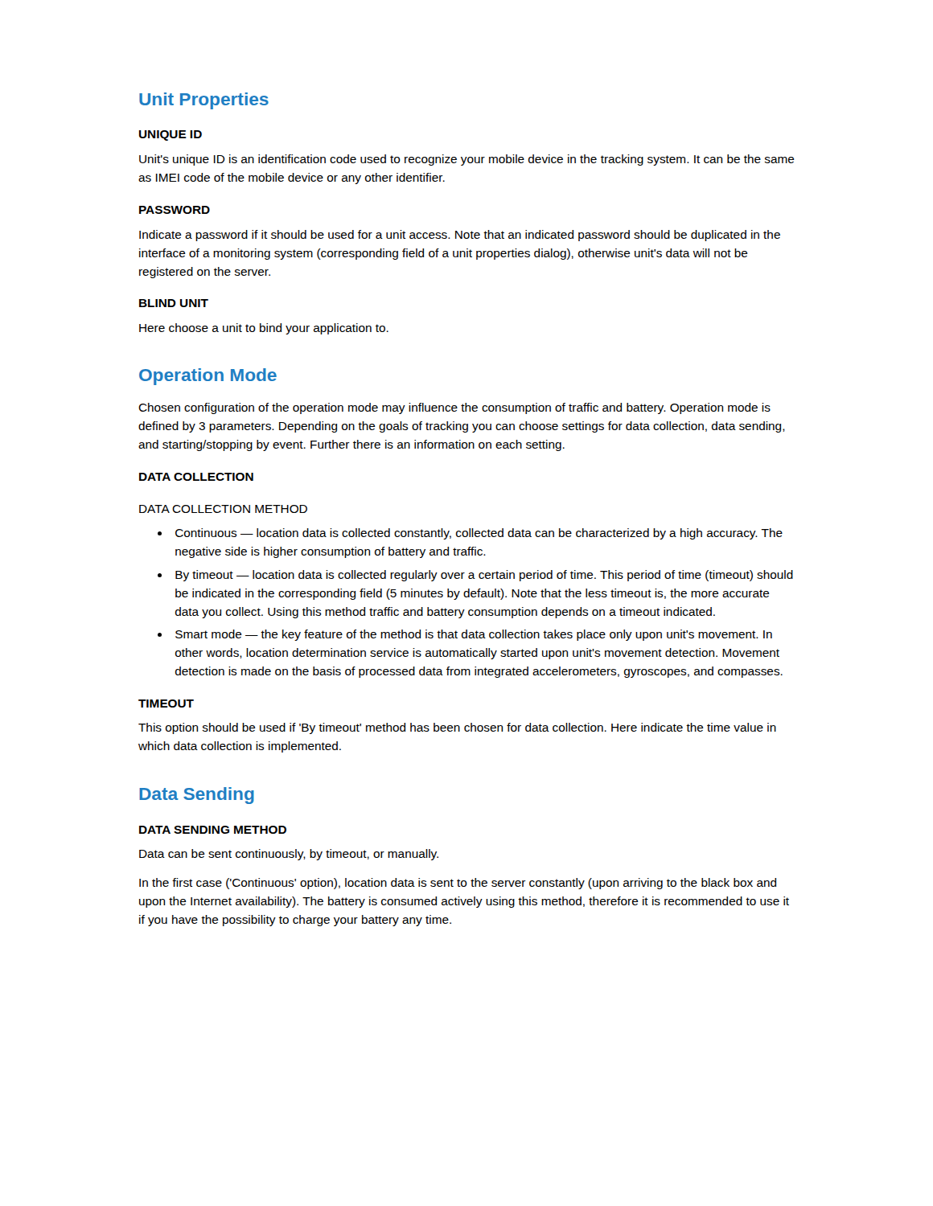Unit Properties
UNIQUE ID
Unit's unique ID is an identification code used to recognize your mobile device in the tracking system. It can be the same as IMEI code of the mobile device or any other identifier.
PASSWORD
Indicate a password if it should be used for a unit access. Note that an indicated password should be duplicated in the interface of a monitoring system (corresponding field of a unit properties dialog), otherwise unit's data will not be registered on the server.
BLIND UNIT
Here choose a unit to bind your application to.
Operation Mode
Chosen configuration of the operation mode may influence the consumption of traffic and battery. Operation mode is defined by 3 parameters. Depending on the goals of tracking you can choose settings for data collection, data sending, and starting/stopping by event. Further there is an information on each setting.
DATA COLLECTION
DATA COLLECTION METHOD
Continuous — location data is collected constantly, collected data can be characterized by a high accuracy. The negative side is higher consumption of battery and traffic.
By timeout — location data is collected regularly over a certain period of time. This period of time (timeout) should be indicated in the corresponding field (5 minutes by default). Note that the less timeout is, the more accurate data you collect. Using this method traffic and battery consumption depends on a timeout indicated.
Smart mode — the key feature of the method is that data collection takes place only upon unit's movement. In other words, location determination service is automatically started upon unit's movement detection. Movement detection is made on the basis of processed data from integrated accelerometers, gyroscopes, and compasses.
TIMEOUT
This option should be used if 'By timeout' method has been chosen for data collection. Here indicate the time value in which data collection is implemented.
Data Sending
DATA SENDING METHOD
Data can be sent continuously, by timeout, or manually.
In the first case ('Continuous' option), location data is sent to the server constantly (upon arriving to the black box and upon the Internet availability). The battery is consumed actively using this method, therefore it is recommended to use it if you have the possibility to charge your battery any time.